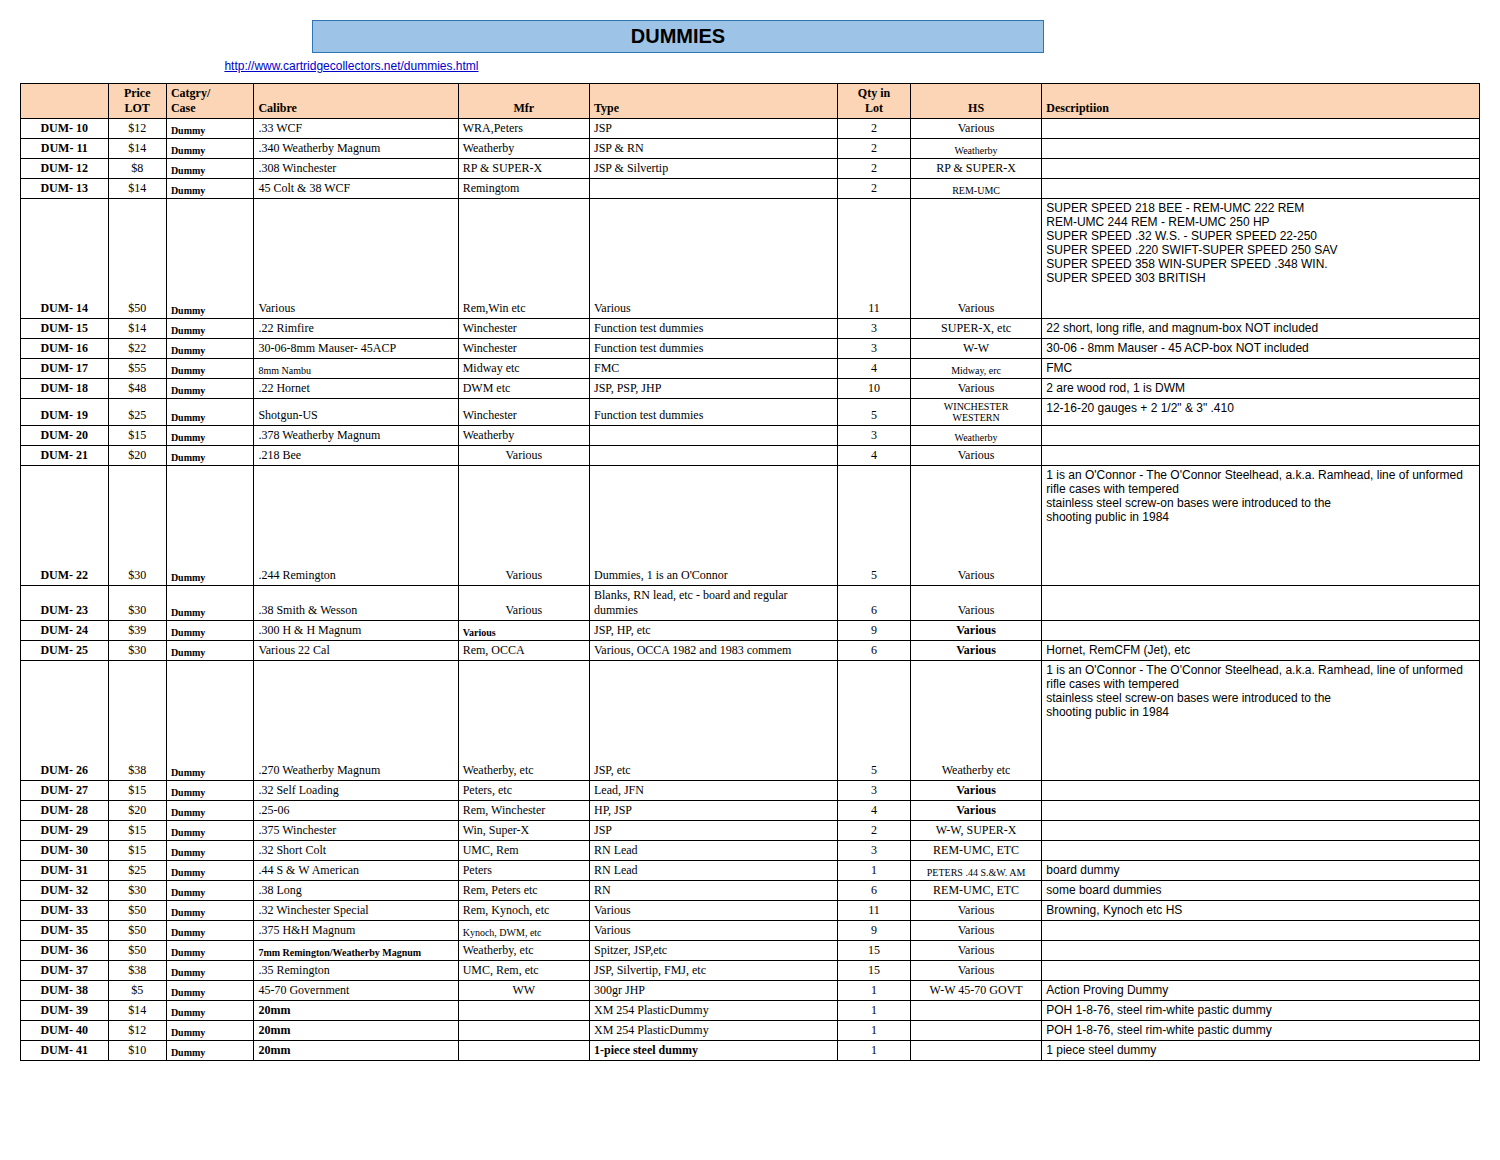DUMMIES
http://www.cartridgecollectors.net/dummies.html
| | Price LOT | Catgry/ Case | Calibre | Mfr | Type | Qty in Lot | HS | Descriptiion |
| --- | --- | --- | --- | --- | --- | --- | --- | --- |
| DUM- 10 | $12 | Dummy | .33 WCF | WRA,Peters | JSP | 2 | Various | |
| DUM- 11 | $14 | Dummy | .340 Weatherby Magnum | Weatherby | JSP & RN | 2 | Weatherby | |
| DUM- 12 | $8 | Dummy | .308 Winchester | RP & SUPER-X | JSP & Silvertip | 2 | RP & SUPER-X | |
| DUM- 13 | $14 | Dummy | 45 Colt & 38 WCF | Remingtom | | 2 | REM-UMC | |
| DUM- 14 | $50 | Dummy | Various | Rem,Win etc | Various | 11 | Various | SUPER SPEED 218 BEE - REM-UMC 222 REM REM-UMC 244 REM - REM-UMC 250 HP SUPER SPEED .32 W.S. - SUPER SPEED 22-250 SUPER SPEED .220 SWIFT-SUPER SPEED 250 SAV SUPER SPEED 358 WIN-SUPER SPEED .348 WIN. SUPER SPEED 303 BRITISH |
| DUM- 15 | $14 | Dummy | .22 Rimfire | Winchester | Function test dummies | 3 | SUPER-X, etc | 22 short, long rifle, and magnum-box NOT included |
| DUM- 16 | $22 | Dummy | 30-06-8mm Mauser- 45ACP | Winchester | Function test dummies | 3 | W-W | 30-06 - 8mm Mauser - 45 ACP-box NOT included |
| DUM- 17 | $55 | Dummy | 8mm Nambu | Midway etc | FMC | 4 | Midway, erc | FMC |
| DUM- 18 | $48 | Dummy | .22 Hornet | DWM etc | JSP, PSP, JHP | 10 | Various | 2 are wood rod, 1 is DWM |
| DUM- 19 | $25 | Dummy | Shotgun-US | Winchester | Function test dummies | 5 | WINCHESTER WESTERN | 12-16-20 gauges + 2 1/2" & 3" .410 |
| DUM- 20 | $15 | Dummy | .378 Weatherby Magnum | Weatherby | | 3 | Weatherby | |
| DUM- 21 | $20 | Dummy | .218 Bee | Various | | 4 | Various | |
| DUM- 22 | $30 | Dummy | .244 Remington | Various | Dummies, 1 is an O'Connor | 5 | Various | 1 is an O'Connor - The O'Connor Steelhead, a.k.a. Ramhead, line of unformed rifle cases with tempered stainless steel screw-on bases were introduced to the shooting public in 1984 |
| DUM- 23 | $30 | Dummy | .38 Smith & Wesson | Various | Blanks, RN lead, etc - board and regular dummies | 6 | Various | |
| DUM- 24 | $39 | Dummy | .300 H & H Magnum | Various | JSP, HP, etc | 9 | Various | |
| DUM- 25 | $30 | Dummy | Various 22 Cal | Rem, OCCA | Various, OCCA 1982 and 1983 commem | 6 | Various | Hornet, RemCFM (Jet), etc |
| DUM- 26 | $38 | Dummy | .270 Weatherby Magnum | Weatherby, etc | JSP, etc | 5 | Weatherby etc | 1 is an O'Connor - The O'Connor Steelhead, a.k.a. Ramhead, line of unformed rifle cases with tempered stainless steel screw-on bases were introduced to the shooting public in 1984 |
| DUM- 27 | $15 | Dummy | .32 Self Loading | Peters, etc | Lead, JFN | 3 | Various | |
| DUM- 28 | $20 | Dummy | .25-06 | Rem, Winchester | HP, JSP | 4 | Various | |
| DUM- 29 | $15 | Dummy | .375 Winchester | Win, Super-X | JSP | 2 | W-W, SUPER-X | |
| DUM- 30 | $15 | Dummy | .32 Short Colt | UMC, Rem | RN Lead | 3 | REM-UMC, ETC | |
| DUM- 31 | $25 | Dummy | .44 S & W American | Peters | RN Lead | 1 | PETERS .44 S.&W. AM | board dummy |
| DUM- 32 | $30 | Dummy | .38 Long | Rem, Peters etc | RN | 6 | REM-UMC, ETC | some board dummies |
| DUM- 33 | $50 | Dummy | .32 Winchester Special | Rem, Kynoch, etc | Various | 11 | Various | Browning, Kynoch etc HS |
| DUM- 35 | $50 | Dummy | .375 H&H Magnum | Kynoch, DWM, etc | Various | 9 | Various | |
| DUM- 36 | $50 | Dummy | 7mm Remington/Weatherby Magnum | Weatherby, etc | Spitzer, JSP,etc | 15 | Various | |
| DUM- 37 | $38 | Dummy | .35 Remington | UMC, Rem, etc | JSP, Silvertip, FMJ, etc | 15 | Various | |
| DUM- 38 | $5 | Dummy | 45-70 Government | WW | 300gr JHP | 1 | W-W 45-70 GOVT | Action Proving Dummy |
| DUM- 39 | $14 | Dummy | 20mm | | XM 254 PlasticDummy | 1 | | POH 1-8-76, steel rim-white pastic dummy |
| DUM- 40 | $12 | Dummy | 20mm | | XM 254 PlasticDummy | 1 | | POH 1-8-76, steel rim-white pastic dummy |
| DUM- 41 | $10 | Dummy | 20mm | | 1-piece steel dummy | 1 | | 1 piece steel dummy |